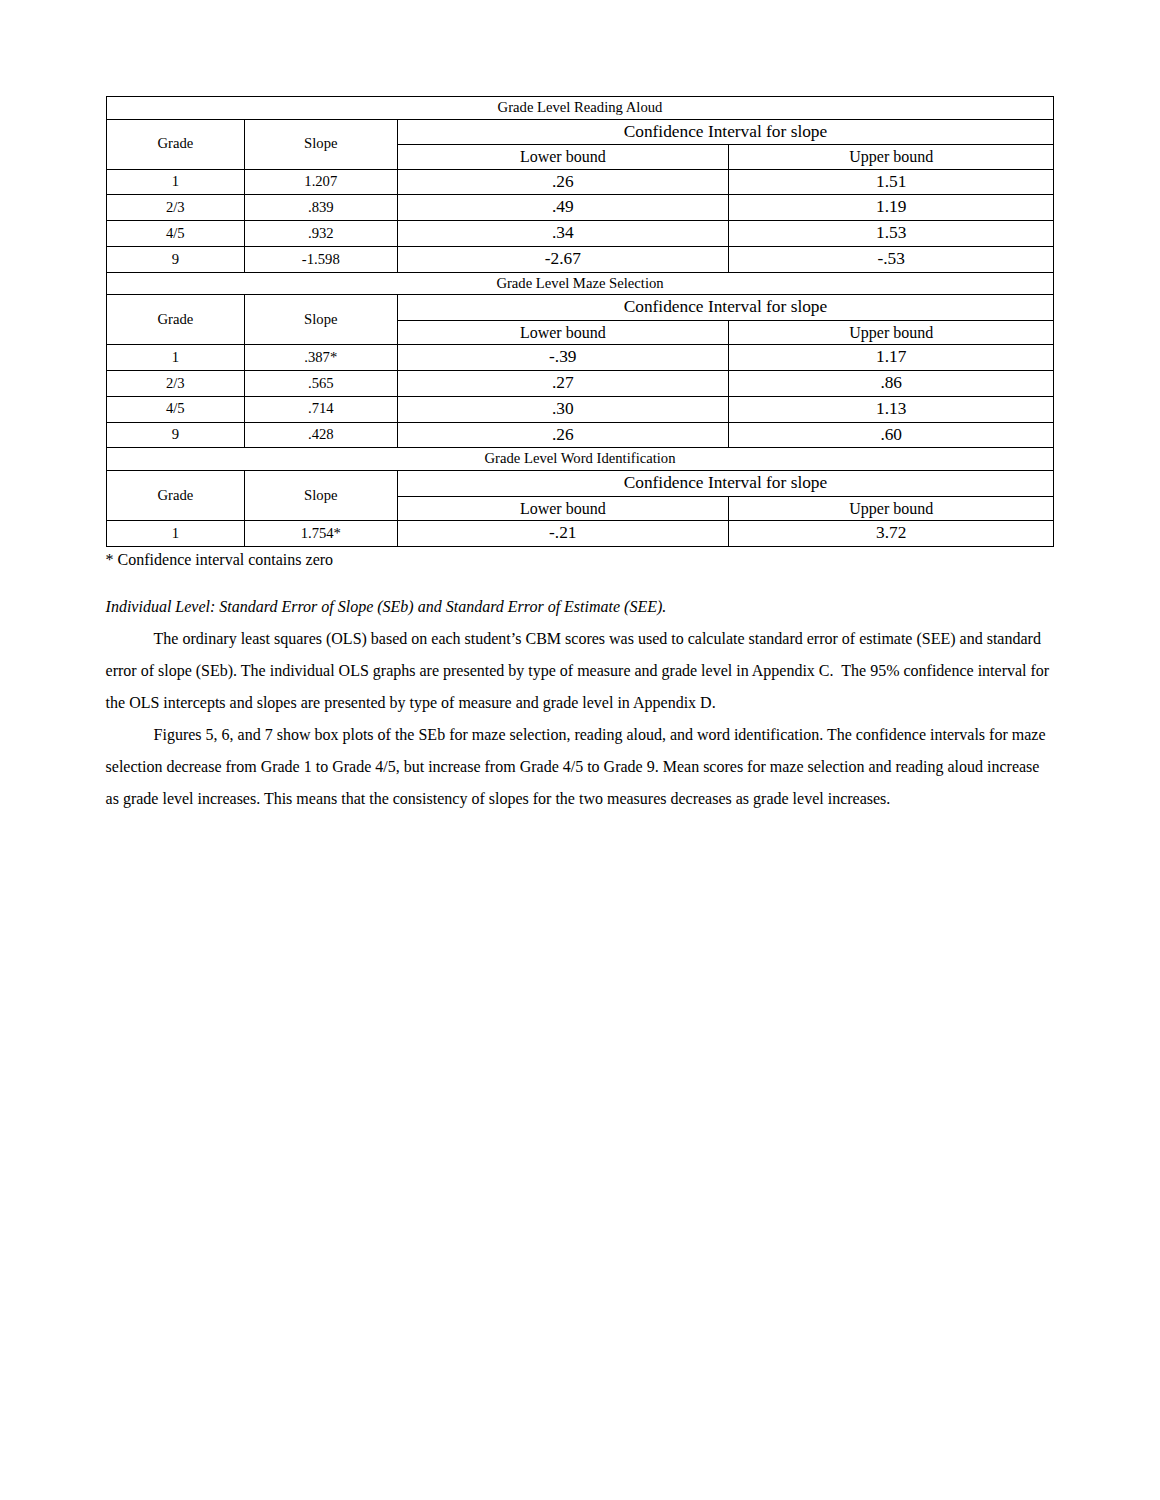| Grade Level Reading Aloud |
| Grade | Slope | Confidence Interval for slope |
| Lower bound | Upper bound |
| 1 | 1.207 | .26 | 1.51 |
| 2/3 | .839 | .49 | 1.19 |
| 4/5 | .932 | .34 | 1.53 |
| 9 | -1.598 | -2.67 | -.53 |
| Grade Level Maze Selection |
| Grade | Slope | Confidence Interval for slope |
| Lower bound | Upper bound |
| 1 | .387* | -.39 | 1.17 |
| 2/3 | .565 | .27 | .86 |
| 4/5 | .714 | .30 | 1.13 |
| 9 | .428 | .26 | .60 |
| Grade Level Word Identification |
| Grade | Slope | Confidence Interval for slope |
| Lower bound | Upper bound |
| 1 | 1.754* | -.21 | 3.72 |
* Confidence interval contains zero
Individual Level: Standard Error of Slope (SEb) and Standard Error of Estimate (SEE).
The ordinary least squares (OLS) based on each student’s CBM scores was used to calculate standard error of estimate (SEE) and standard error of slope (SEb). The individual OLS graphs are presented by type of measure and grade level in Appendix C. The 95% confidence interval for the OLS intercepts and slopes are presented by type of measure and grade level in Appendix D.
Figures 5, 6, and 7 show box plots of the SEb for maze selection, reading aloud, and word identification. The confidence intervals for maze selection decrease from Grade 1 to Grade 4/5, but increase from Grade 4/5 to Grade 9. Mean scores for maze selection and reading aloud increase as grade level increases. This means that the consistency of slopes for the two measures decreases as grade level increases.